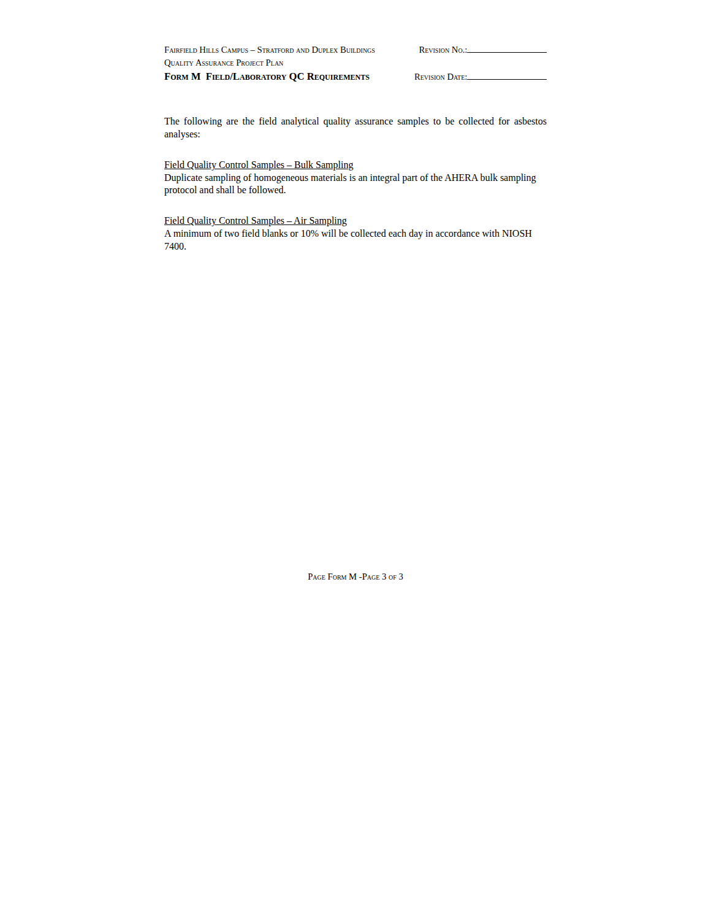Fairfield Hills Campus – Stratford and Duplex Buildings Revision No.:
Quality Assurance Project Plan
Form M Field/Laboratory QC Requirements Revision Date:
The following are the field analytical quality assurance samples to be collected for asbestos analyses:
Field Quality Control Samples – Bulk Sampling
Duplicate sampling of homogeneous materials is an integral part of the AHERA bulk sampling protocol and shall be followed.
Field Quality Control Samples – Air Sampling
A minimum of two field blanks or 10% will be collected each day in accordance with NIOSH 7400.
Page Form M -Page 3 of 3